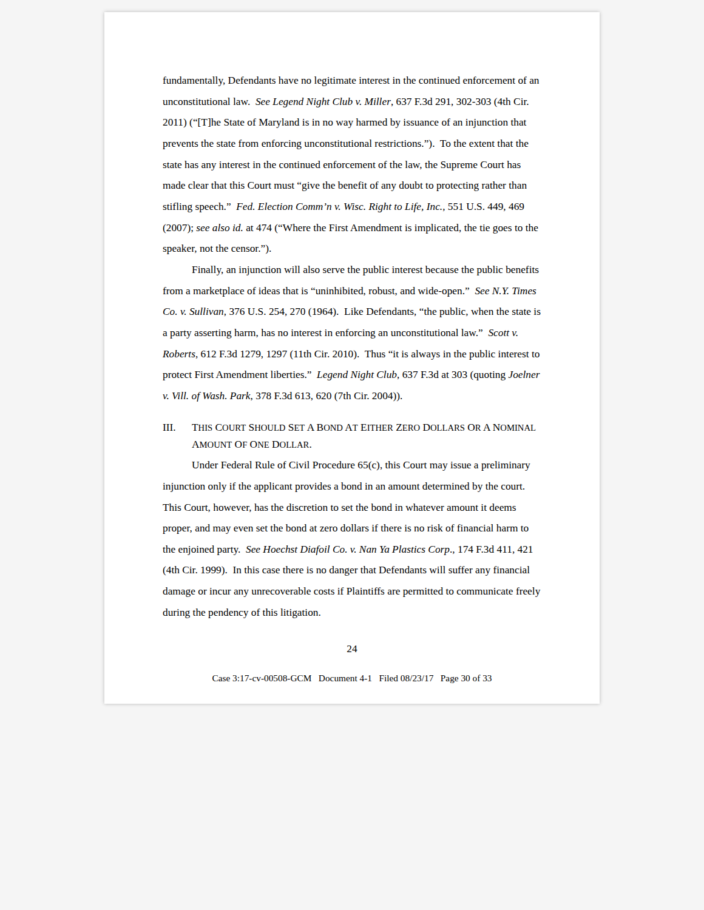fundamentally, Defendants have no legitimate interest in the continued enforcement of an unconstitutional law. See Legend Night Club v. Miller, 637 F.3d 291, 302-303 (4th Cir. 2011) (“[T]he State of Maryland is in no way harmed by issuance of an injunction that prevents the state from enforcing unconstitutional restrictions.”). To the extent that the state has any interest in the continued enforcement of the law, the Supreme Court has made clear that this Court must “give the benefit of any doubt to protecting rather than stifling speech.” Fed. Election Comm’n v. Wisc. Right to Life, Inc., 551 U.S. 449, 469 (2007); see also id. at 474 (“Where the First Amendment is implicated, the tie goes to the speaker, not the censor.”).
Finally, an injunction will also serve the public interest because the public benefits from a marketplace of ideas that is “uninhibited, robust, and wide-open.” See N.Y. Times Co. v. Sullivan, 376 U.S. 254, 270 (1964). Like Defendants, “the public, when the state is a party asserting harm, has no interest in enforcing an unconstitutional law.” Scott v. Roberts, 612 F.3d 1279, 1297 (11th Cir. 2010). Thus “it is always in the public interest to protect First Amendment liberties.” Legend Night Club, 637 F.3d at 303 (quoting Joelner v. Vill. of Wash. Park, 378 F.3d 613, 620 (7th Cir. 2004)).
III. THIS COURT SHOULD SET A BOND AT EITHER ZERO DOLLARS OR A NOMINAL
AMOUNT OF ONE DOLLAR.
Under Federal Rule of Civil Procedure 65(c), this Court may issue a preliminary injunction only if the applicant provides a bond in an amount determined by the court. This Court, however, has the discretion to set the bond in whatever amount it deems proper, and may even set the bond at zero dollars if there is no risk of financial harm to the enjoined party. See Hoechst Diafoil Co. v. Nan Ya Plastics Corp., 174 F.3d 411, 421 (4th Cir. 1999). In this case there is no danger that Defendants will suffer any financial damage or incur any unrecoverable costs if Plaintiffs are permitted to communicate freely during the pendency of this litigation.
24
Case 3:17-cv-00508-GCM Document 4-1 Filed 08/23/17 Page 30 of 33